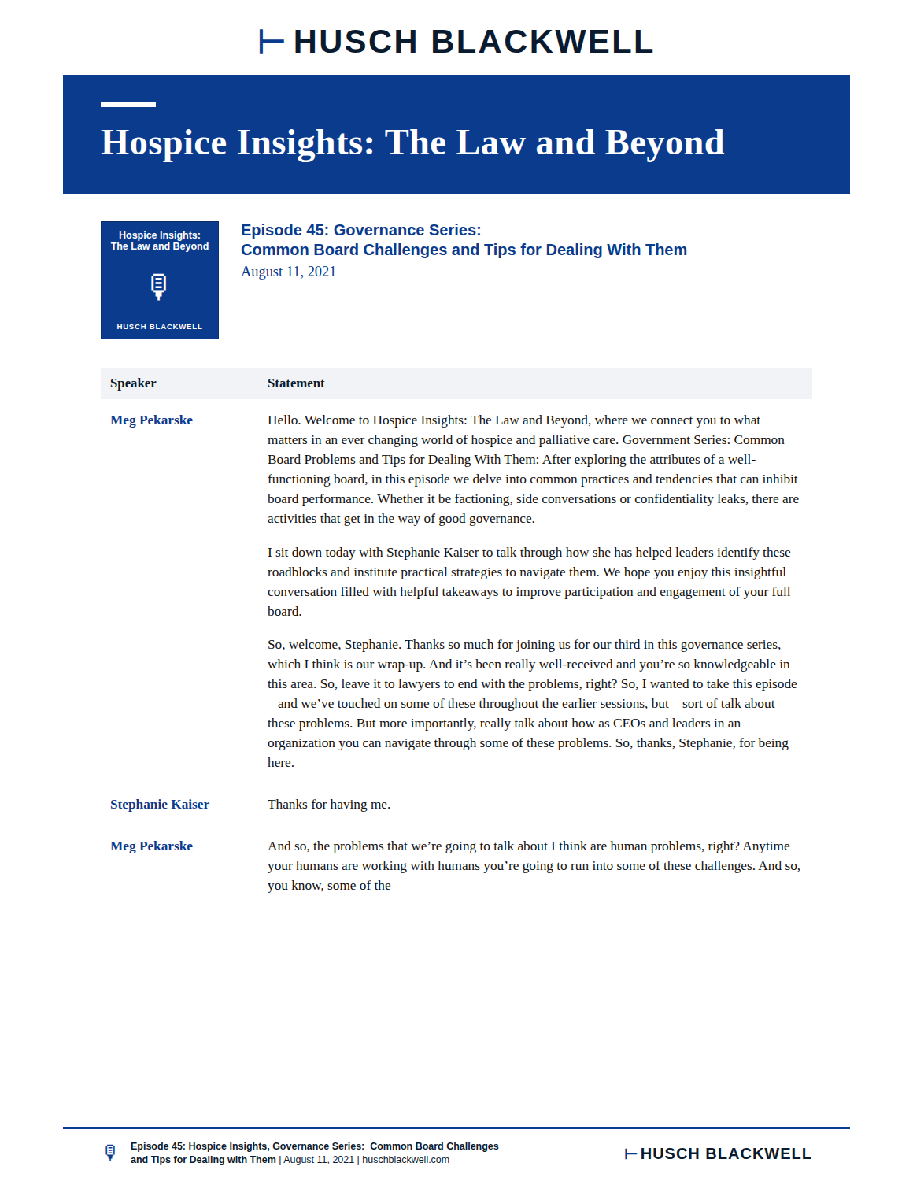⊢HUSCH BLACKWELL
Hospice Insights: The Law and Beyond
Hospice Insights:
The Law and Beyond
🎙
HUSCH BLACKWELL
Episode 45: Governance Series:
Common Board Challenges and Tips for Dealing With Them
August 11, 2021
| Speaker | Statement |
| --- | --- |
| Meg Pekarske | Hello. Welcome to Hospice Insights: The Law and Beyond, where we connect you to what matters in an ever changing world of hospice and palliative care. Government Series: Common Board Problems and Tips for Dealing With Them: After exploring the attributes of a well-functioning board, in this episode we delve into common practices and tendencies that can inhibit board performance. Whether it be factioning, side conversations or confidentiality leaks, there are activities that get in the way of good governance. I sit down today with Stephanie Kaiser to talk through how she has helped leaders identify these roadblocks and institute practical strategies to navigate them. We hope you enjoy this insightful conversation filled with helpful takeaways to improve participation and engagement of your full board. So, welcome, Stephanie. Thanks so much for joining us for our third in this governance series, which I think is our wrap-up. And it’s been really well-received and you’re so knowledgeable in this area. So, leave it to lawyers to end with the problems, right? So, I wanted to take this episode – and we’ve touched on some of these throughout the earlier sessions, but – sort of talk about these problems. But more importantly, really talk about how as CEOs and leaders in an organization you can navigate through some of these problems. So, thanks, Stephanie, for being here. |
| Stephanie Kaiser | Thanks for having me. |
| Meg Pekarske | And so, the problems that we’re going to talk about I think are human problems, right? Anytime your humans are working with humans you’re going to run into some of these challenges. And so, you know, some of the |
🎙
Episode 45: Hospice Insights, Governance Series: Common Board Challenges
and Tips for Dealing with Them | August 11, 2021 | huschblackwell.com
⊢HUSCH BLACKWELL